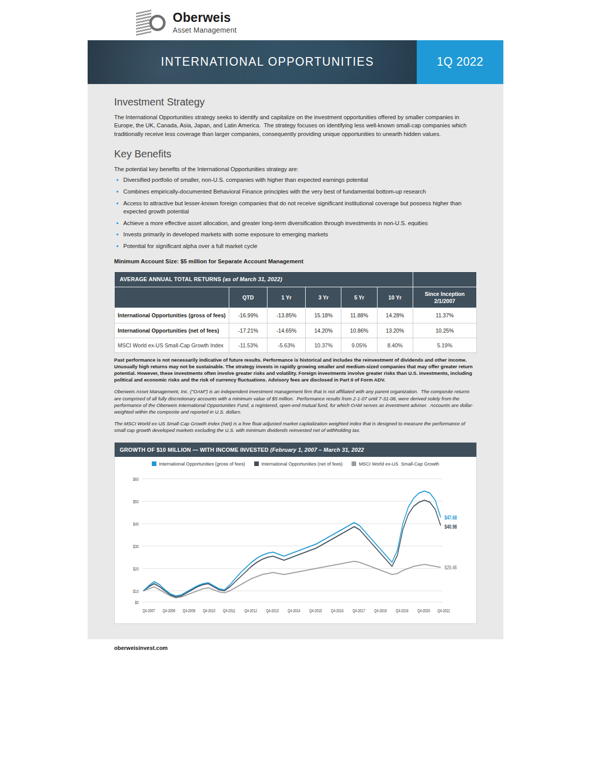Oberweis
Asset Management
INTERNATIONAL OPPORTUNITIES
1Q 2022
Investment Strategy
The International Opportunities strategy seeks to identify and capitalize on the investment opportunities offered by smaller companies in Europe, the UK, Canada, Asia, Japan, and Latin America. The strategy focuses on identifying less well-known small-cap companies which traditionally receive less coverage than larger companies, consequently providing unique opportunities to unearth hidden values.
Key Benefits
The potential key benefits of the International Opportunities strategy are:
Diversified portfolio of smaller, non-U.S. companies with higher than expected earnings potential
Combines empirically-documented Behavioral Finance principles with the very best of fundamental bottom-up research
Access to attractive but lesser-known foreign companies that do not receive significant institutional coverage but possess higher than expected growth potential
Achieve a more effective asset allocation, and greater long-term diversification through investments in non-U.S. equities
Invests primarily in developed markets with some exposure to emerging markets
Potential for significant alpha over a full market cycle
Minimum Account Size: $5 million for Separate Account Management
| AVERAGE ANNUAL TOTAL RETURNS (as of March 31, 2022) | |
| --- | --- |
| | QTD | 1 Yr | 3 Yr | 5 Yr | 10 Yr | Since Inception 2/1/2007 |
| International Opportunities (gross of fees) | -16.99% | -13.85% | 15.18% | 11.88% | 14.28% | 11.37% |
| International Opportunities (net of fees) | -17.21% | -14.65% | 14.20% | 10.86% | 13.20% | 10.25% |
| MSCI World ex-US Small-Cap Growth Index | -11.53% | -5.63% | 10.37% | 9.05% | 8.40% | 5.19% |
Past performance is not necessarily indicative of future results. Performance is historical and includes the reinvestment of dividends and other income. Unusually high returns may not be sustainable. The strategy invests in rapidly growing smaller and medium-sized companies that may offer greater return potential. However, these investments often involve greater risks and volatility. Foreign investments involve greater risks than U.S. investments, including political and economic risks and the risk of currency fluctuations. Advisory fees are disclosed in Part II of Form ADV.
Oberweis Asset Management, Inc. ("OAM") is an independent investment management firm that is not affiliated with any parent organization. The composite returns are comprised of all fully discretionary accounts with a minimum value of $5 million. Performance results from 2-1-07 until 7-31-08, were derived solely from the performance of the Oberweis International Opportunities Fund, a registered, open-end mutual fund, for which OAM serves as investment adviser. Accounts are dollar-weighted within the composite and reported in U.S. dollars.
The MSCI World ex-US Small-Cap Growth Index (Net) is a free float-adjusted market capitalization weighted index that is designed to measure the performance of small cap growth developed markets excluding the U.S. with minimum dividends reinvested net of withholding tax.
GROWTH OF $10 MILLION — WITH INCOME INVESTED (February 1, 2007 – March 31, 2022
International Opportunities (gross of fees)
International Opportunities (net of fees)
MSCI World ex-US Small-Cap Growth
$60 $50 $40 $30 $20 $10 $0 $47.68 $40.98 $20.46 Q4-2007 Q4-2008 Q4-2009 Q4-2010 Q4-2011 Q4-2012 Q4-2013 Q4-2014 Q4-2015 Q4-2016 Q4-2017 Q4-2018 Q4-2019 Q4-2020 Q4-2021
oberweisinvest.com